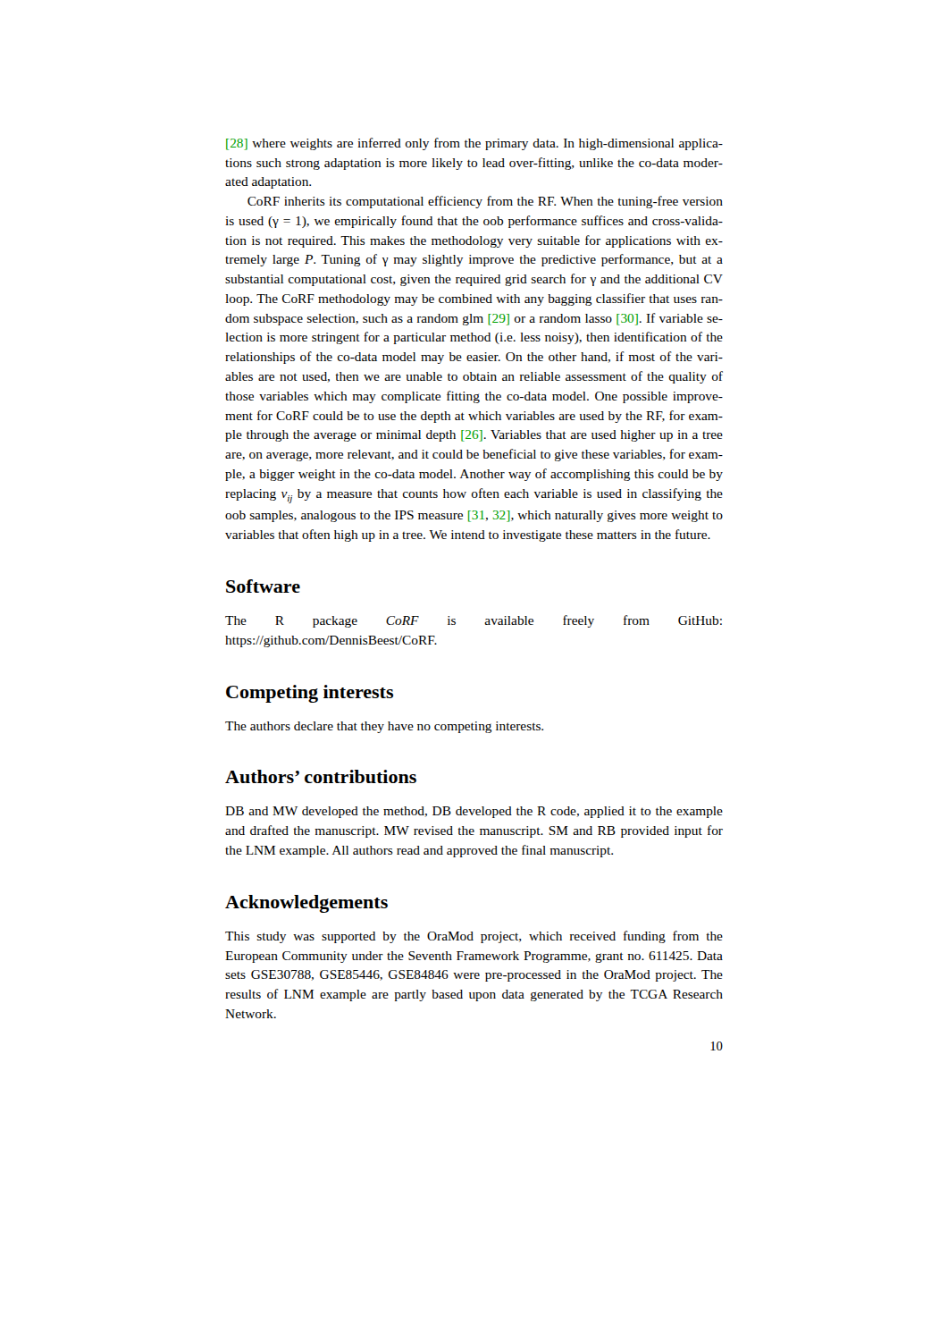[28] where weights are inferred only from the primary data. In high-dimensional applications such strong adaptation is more likely to lead over-fitting, unlike the co-data moderated adaptation.
CoRF inherits its computational efficiency from the RF. When the tuning-free version is used (γ = 1), we empirically found that the oob performance suffices and cross-validation is not required. This makes the methodology very suitable for applications with extremely large P. Tuning of γ may slightly improve the predictive performance, but at a substantial computational cost, given the required grid search for γ and the additional CV loop. The CoRF methodology may be combined with any bagging classifier that uses random subspace selection, such as a random glm [29] or a random lasso [30]. If variable selection is more stringent for a particular method (i.e. less noisy), then identification of the relationships of the co-data model may be easier. On the other hand, if most of the variables are not used, then we are unable to obtain an reliable assessment of the quality of those variables which may complicate fitting the co-data model. One possible improvement for CoRF could be to use the depth at which variables are used by the RF, for example through the average or minimal depth [26]. Variables that are used higher up in a tree are, on average, more relevant, and it could be beneficial to give these variables, for example, a bigger weight in the co-data model. Another way of accomplishing this could be by replacing vij by a measure that counts how often each variable is used in classifying the oob samples, analogous to the IPS measure [31, 32], which naturally gives more weight to variables that often high up in a tree. We intend to investigate these matters in the future.
Software
The R package CoRF is available freely from GitHub: https://github.com/DennisBeest/CoRF.
Competing interests
The authors declare that they have no competing interests.
Authors’ contributions
DB and MW developed the method, DB developed the R code, applied it to the example and drafted the manuscript. MW revised the manuscript. SM and RB provided input for the LNM example. All authors read and approved the final manuscript.
Acknowledgements
This study was supported by the OraMod project, which received funding from the European Community under the Seventh Framework Programme, grant no. 611425. Data sets GSE30788, GSE85446, GSE84846 were pre-processed in the OraMod project. The results of LNM example are partly based upon data generated by the TCGA Research Network.
10